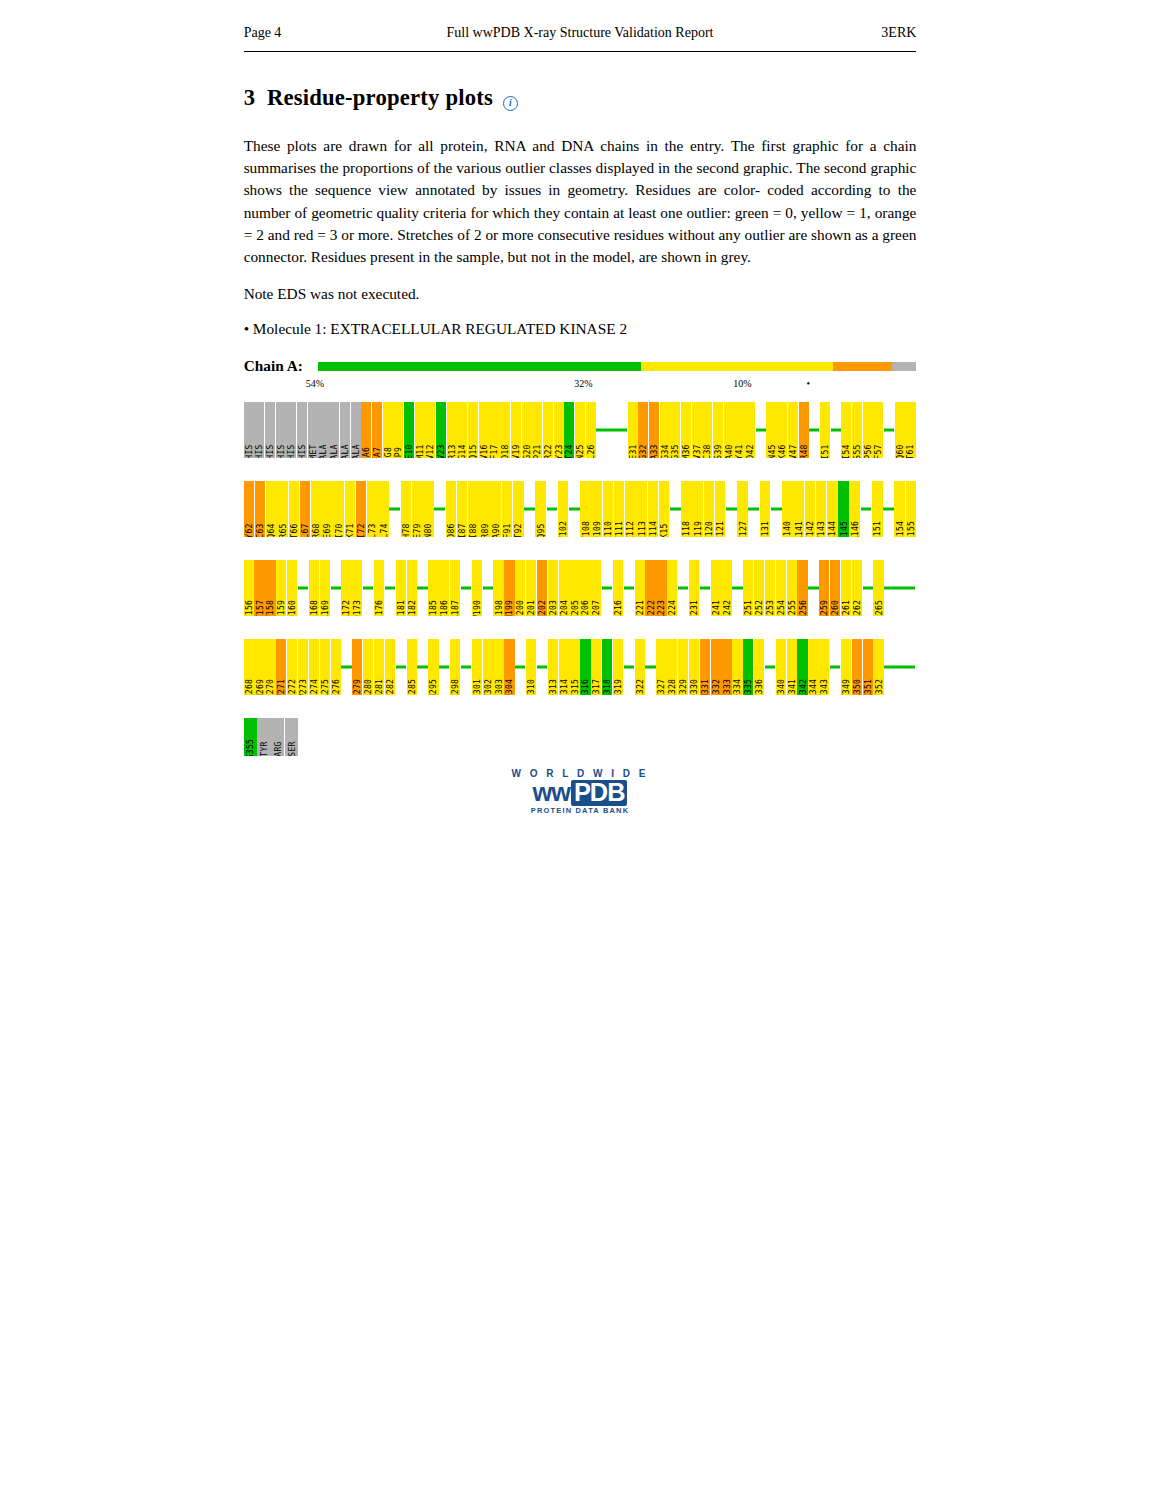Page 4
Full wwPDB X-ray Structure Validation Report
3ERK
3 Residue-property plots i
These plots are drawn for all protein, RNA and DNA chains in the entry. The first graphic for a chain summarises the proportions of the various outlier classes displayed in the second graphic. The second graphic shows the sequence view annotated by issues in geometry. Residues are color- coded according to the number of geometric quality criteria for which they contain at least one outlier: green = 0, yellow = 1, orange = 2 and red = 3 or more. Stretches of 2 or more consecutive residues without any outlier are shown as a green connector. Residues present in the sample, but not in the model, are shown in grey.
Note EDS was not executed.
Molecule 1: EXTRACELLULAR REGULATED KINASE 2
Chain A:
54% 32% 10% •
HIS
HIS
HIS
HIS
HIS
HIS
MET
ALA
ALA
ALA
ALA
A6
A7
G8
P9
E10
M11
V12
V23
R13
G14
Q15
V16
F17
D18
V19
G20
P21
R22
Y23
T24
N25
L26
E31
G32
A33
G34
G35
M36
V37
C38
S39
A40
Y41
D42
N45
K46
V47
R48
I51
I54
S55
P56
F57
Q60
T61
Y62
C63
Q64
R65
T66
L67
R68
E69
I70
K71
I72
L73
L74
H78
E79
N80
D86
I87
I88
R89
A90
F91
T92
Q95
V102
T108
D109
L110
Y111
K112
L113
L114
K15
H118
L119
S120
N121
F127
I131
S140
A141
N142
V143
L144
H145
R146
S151
L154
L155
N156
T157
T158
C159
D160
L168
A169
A172
D173
H176
F181
L182
Y185
V186
A187
W190
L198
M199
S200
K201
G202
Y203
T204
K205
S206
I207
L216
S221
N222
R223
P224
Y231
I241
L242
N251
C252
I253
I254
N255
L256
R259
N260
Y261
L262
L265
K268
M269
K270
V271
P272
W273
N274
R275
L276
N279
A280
D281
S282
L285
M295
K298
E301
V302
E303
Q304
Y310
Q313
Y314
Y315
D316
P317
S318
D319
I322
F327
K328
F329
D330
M331
E332
L333
D334
D335
L336
K340
L341
K342
L344
E343
T349
A350
R351
F352
G355
TYR
ARG
SER
W O R L D W I D E
ww PDB
PROTEIN DATA BANK